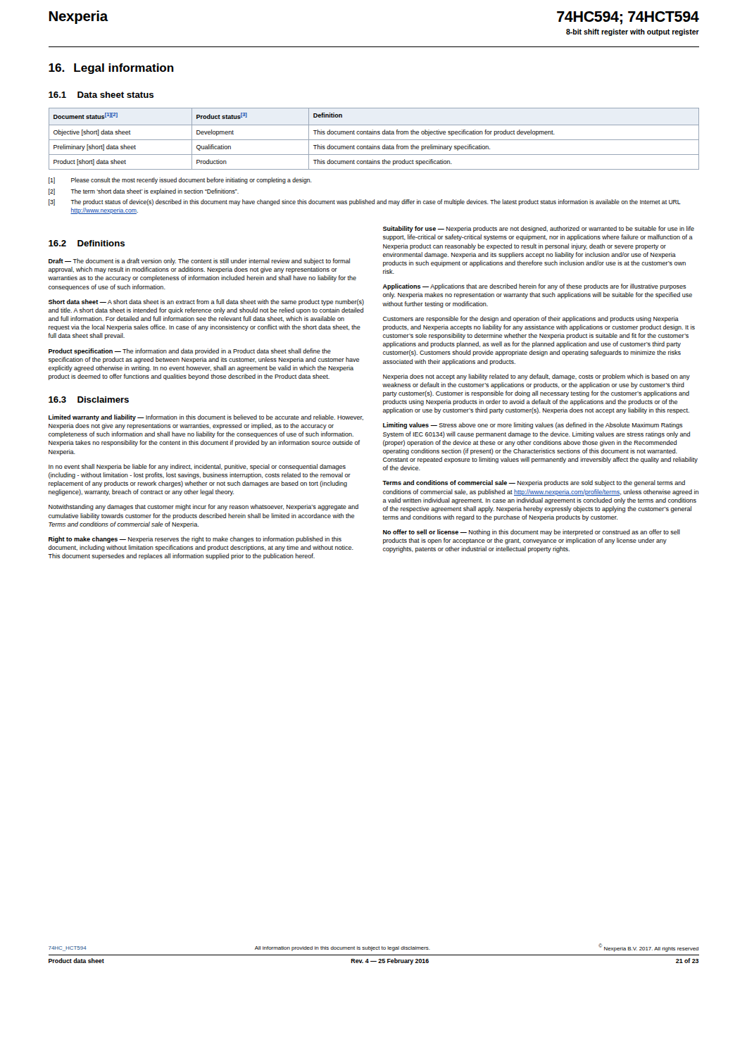Nexperia 74HC594; 74HCT594
8-bit shift register with output register
16. Legal information
16.1 Data sheet status
| Document status [1] [2] | Product status [3] | Definition |
| --- | --- | --- |
| Objective [short] data sheet | Development | This document contains data from the objective specification for product development. |
| Preliminary [short] data sheet | Qualification | This document contains data from the preliminary specification. |
| Product [short] data sheet | Production | This document contains the product specification. |
[1] Please consult the most recently issued document before initiating or completing a design.
[2] The term ‘short data sheet’ is explained in section “Definitions”.
[3] The product status of device(s) described in this document may have changed since this document was published and may differ in case of multiple devices. The latest product status information is available on the Internet at URL http://www.nexperia.com.
16.2 Definitions
Draft — The document is a draft version only. The content is still under internal review and subject to formal approval, which may result in modifications or additions. Nexperia does not give any representations or warranties as to the accuracy or completeness of information included herein and shall have no liability for the consequences of use of such information.
Short data sheet — A short data sheet is an extract from a full data sheet with the same product type number(s) and title. A short data sheet is intended for quick reference only and should not be relied upon to contain detailed and full information. For detailed and full information see the relevant full data sheet, which is available on request via the local Nexperia sales office. In case of any inconsistency or conflict with the short data sheet, the full data sheet shall prevail.
Product specification — The information and data provided in a Product data sheet shall define the specification of the product as agreed between Nexperia and its customer, unless Nexperia and customer have explicitly agreed otherwise in writing. In no event however, shall an agreement be valid in which the Nexperia product is deemed to offer functions and qualities beyond those described in the Product data sheet.
16.3 Disclaimers
Limited warranty and liability — Information in this document is believed to be accurate and reliable. However, Nexperia does not give any representations or warranties, expressed or implied, as to the accuracy or completeness of such information and shall have no liability for the consequences of use of such information. Nexperia takes no responsibility for the content in this document if provided by an information source outside of Nexperia.
In no event shall Nexperia be liable for any indirect, incidental, punitive, special or consequential damages (including - without limitation - lost profits, lost savings, business interruption, costs related to the removal or replacement of any products or rework charges) whether or not such damages are based on tort (including negligence), warranty, breach of contract or any other legal theory.
Notwithstanding any damages that customer might incur for any reason whatsoever, Nexperia’s aggregate and cumulative liability towards customer for the products described herein shall be limited in accordance with the Terms and conditions of commercial sale of Nexperia.
Right to make changes — Nexperia reserves the right to make changes to information published in this document, including without limitation specifications and product descriptions, at any time and without notice. This document supersedes and replaces all information supplied prior to the publication hereof.
Suitability for use — Nexperia products are not designed, authorized or warranted to be suitable for use in life support, life-critical or safety-critical systems or equipment, nor in applications where failure or malfunction of a Nexperia product can reasonably be expected to result in personal injury, death or severe property or environmental damage. Nexperia and its suppliers accept no liability for inclusion and/or use of Nexperia products in such equipment or applications and therefore such inclusion and/or use is at the customer’s own risk.
Applications — Applications that are described herein for any of these products are for illustrative purposes only. Nexperia makes no representation or warranty that such applications will be suitable for the specified use without further testing or modification.
Customers are responsible for the design and operation of their applications and products using Nexperia products, and Nexperia accepts no liability for any assistance with applications or customer product design. It is customer’s sole responsibility to determine whether the Nexperia product is suitable and fit for the customer’s applications and products planned, as well as for the planned application and use of customer’s third party customer(s). Customers should provide appropriate design and operating safeguards to minimize the risks associated with their applications and products.
Nexperia does not accept any liability related to any default, damage, costs or problem which is based on any weakness or default in the customer’s applications or products, or the application or use by customer’s third party customer(s). Customer is responsible for doing all necessary testing for the customer’s applications and products using Nexperia products in order to avoid a default of the applications and the products or of the application or use by customer’s third party customer(s). Nexperia does not accept any liability in this respect.
Limiting values — Stress above one or more limiting values (as defined in the Absolute Maximum Ratings System of IEC 60134) will cause permanent damage to the device. Limiting values are stress ratings only and (proper) operation of the device at these or any other conditions above those given in the Recommended operating conditions section (if present) or the Characteristics sections of this document is not warranted. Constant or repeated exposure to limiting values will permanently and irreversibly affect the quality and reliability of the device.
Terms and conditions of commercial sale — Nexperia products are sold subject to the general terms and conditions of commercial sale, as published at http://www.nexperia.com/profile/terms, unless otherwise agreed in a valid written individual agreement. In case an individual agreement is concluded only the terms and conditions of the respective agreement shall apply. Nexperia hereby expressly objects to applying the customer’s general terms and conditions with regard to the purchase of Nexperia products by customer.
No offer to sell or license — Nothing in this document may be interpreted or construed as an offer to sell products that is open for acceptance or the grant, conveyance or implication of any license under any copyrights, patents or other industrial or intellectual property rights.
74HC_HCT594
All information provided in this document is subject to legal disclaimers.
© Nexperia B.V. 2017. All rights reserved
Product data sheet
Rev. 4 — 25 February 2016
21 of 23